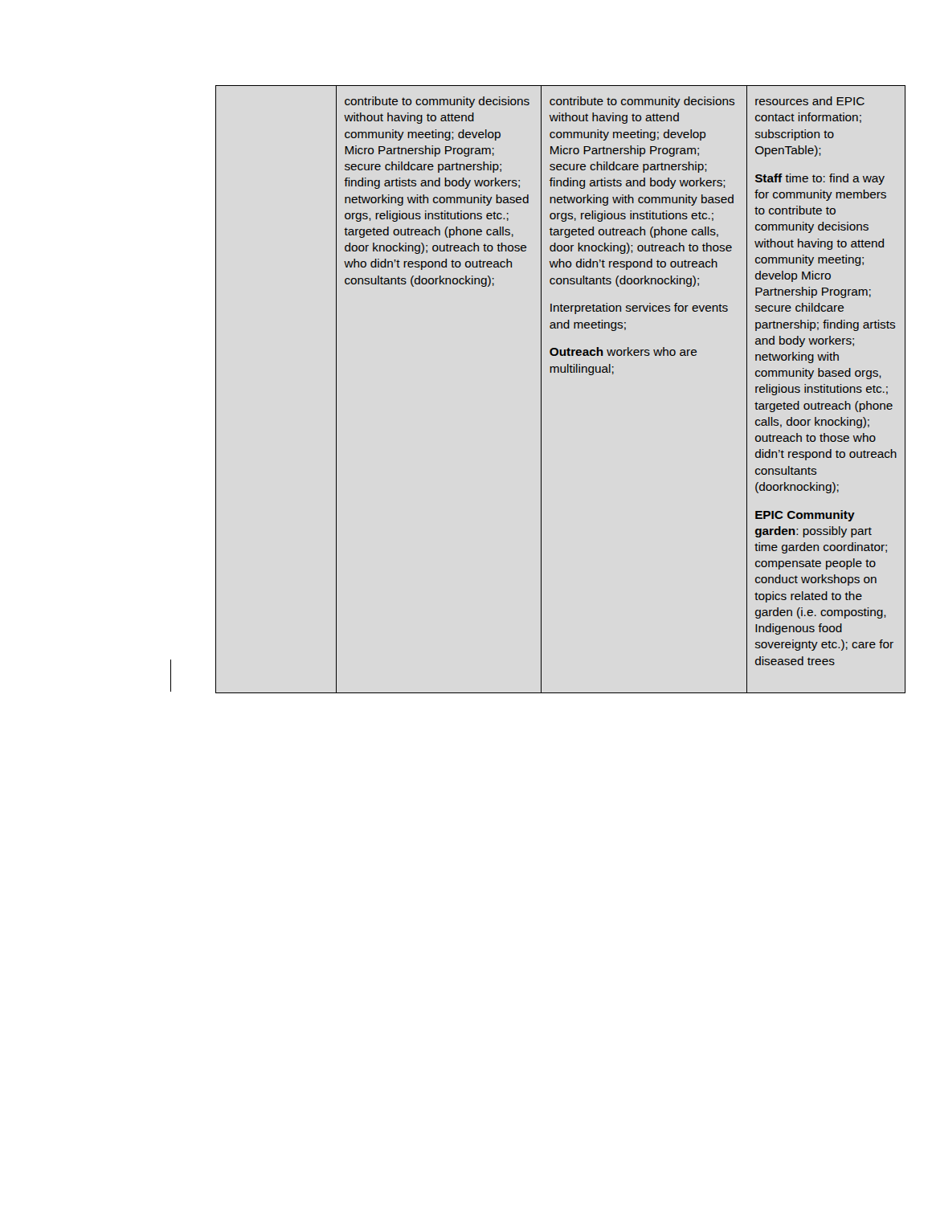| | contribute to community decisions without having to attend community meeting; develop Micro Partnership Program; secure childcare partnership; finding artists and body workers; networking with community based orgs, religious institutions etc.; targeted outreach (phone calls, door knocking); outreach to those who didn’t respond to outreach consultants (doorknocking); | contribute to community decisions without having to attend community meeting; develop Micro Partnership Program; secure childcare partnership; finding artists and body workers; networking with community based orgs, religious institutions etc.; targeted outreach (phone calls, door knocking); outreach to those who didn’t respond to outreach consultants (doorknocking); Interpretation services for events and meetings; Outreach workers who are multilingual; | resources and EPIC contact information; subscription to OpenTable); Staff time to: find a way for community members to contribute to community decisions without having to attend community meeting; develop Micro Partnership Program; secure childcare partnership; finding artists and body workers; networking with community based orgs, religious institutions etc.; targeted outreach (phone calls, door knocking); outreach to those who didn’t respond to outreach consultants (doorknocking); EPIC Community garden : possibly part time garden coordinator; compensate people to conduct workshops on topics related to the garden (i.e. composting, Indigenous food sovereignty etc.); care for diseased trees |